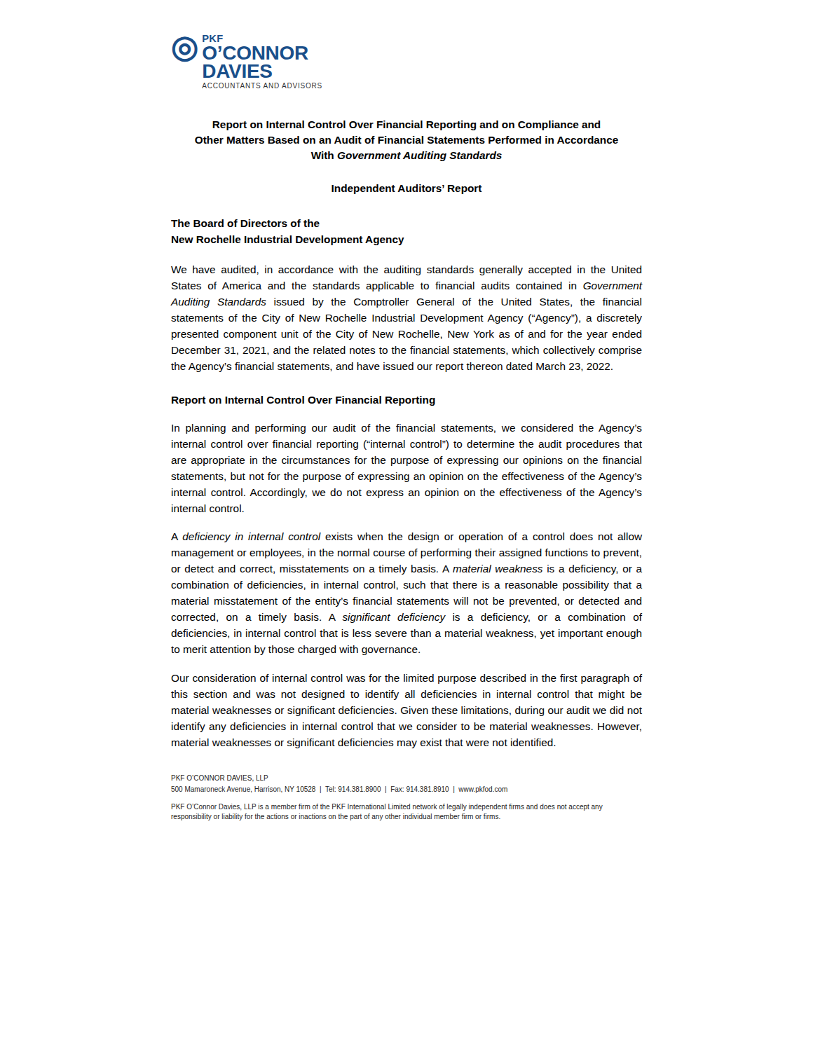◎
PKF O’CONNOR DAVIES ACCOUNTANTS AND ADVISORS
Report on Internal Control Over Financial Reporting and on Compliance and
Other Matters Based on an Audit of Financial Statements Performed in Accordance
With Government Auditing Standards
Independent Auditors’ Report
The Board of Directors of the
New Rochelle Industrial Development Agency
We have audited, in accordance with the auditing standards generally accepted in the United States of America and the standards applicable to financial audits contained in Government Auditing Standards issued by the Comptroller General of the United States, the financial statements of the City of New Rochelle Industrial Development Agency (“Agency”), a discretely presented component unit of the City of New Rochelle, New York as of and for the year ended December 31, 2021, and the related notes to the financial statements, which collectively comprise the Agency’s financial statements, and have issued our report thereon dated March 23, 2022.
Report on Internal Control Over Financial Reporting
In planning and performing our audit of the financial statements, we considered the Agency’s internal control over financial reporting (“internal control”) to determine the audit procedures that are appropriate in the circumstances for the purpose of expressing our opinions on the financial statements, but not for the purpose of expressing an opinion on the effectiveness of the Agency’s internal control. Accordingly, we do not express an opinion on the effectiveness of the Agency’s internal control.
A deficiency in internal control exists when the design or operation of a control does not allow management or employees, in the normal course of performing their assigned functions to prevent, or detect and correct, misstatements on a timely basis. A material weakness is a deficiency, or a combination of deficiencies, in internal control, such that there is a reasonable possibility that a material misstatement of the entity’s financial statements will not be prevented, or detected and corrected, on a timely basis. A significant deficiency is a deficiency, or a combination of deficiencies, in internal control that is less severe than a material weakness, yet important enough to merit attention by those charged with governance.
Our consideration of internal control was for the limited purpose described in the first paragraph of this section and was not designed to identify all deficiencies in internal control that might be material weaknesses or significant deficiencies. Given these limitations, during our audit we did not identify any deficiencies in internal control that we consider to be material weaknesses. However, material weaknesses or significant deficiencies may exist that were not identified.
PKF O’CONNOR DAVIES, LLP
500 Mamaroneck Avenue, Harrison, NY 10528 | Tel: 914.381.8900 | Fax: 914.381.8910 | www.pkfod.com
PKF O’Connor Davies, LLP is a member firm of the PKF International Limited network of legally independent firms and does not accept any responsibility or liability for the actions or inactions on the part of any other individual member firm or firms.